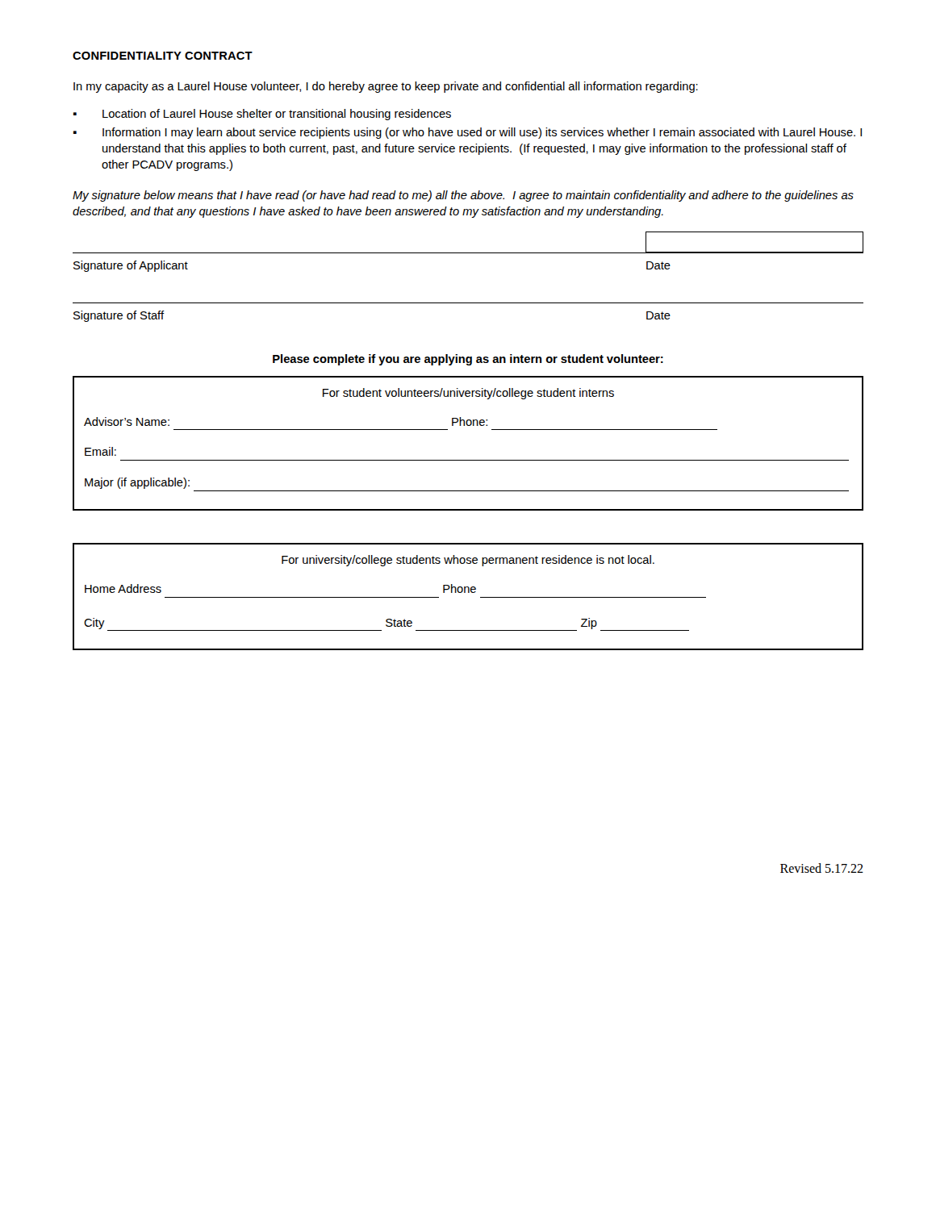CONFIDENTIALITY CONTRACT
In my capacity as a Laurel House volunteer, I do hereby agree to keep private and confidential all information regarding:
Location of Laurel House shelter or transitional housing residences
Information I may learn about service recipients using (or who have used or will use) its services whether I remain associated with Laurel House. I understand that this applies to both current, past, and future service recipients. (If requested, I may give information to the professional staff of other PCADV programs.)
My signature below means that I have read (or have had read to me) all the above. I agree to maintain confidentiality and adhere to the guidelines as described, and that any questions I have asked to have been answered to my satisfaction and my understanding.
Signature of Applicant
Date
Signature of Staff
Date
Please complete if you are applying as an intern or student volunteer:
For student volunteers/university/college student interns
Advisor’s Name: Phone:
Email:
Major (if applicable):
For university/college students whose permanent residence is not local.
Home Address Phone
City State Zip
Revised 5.17.22